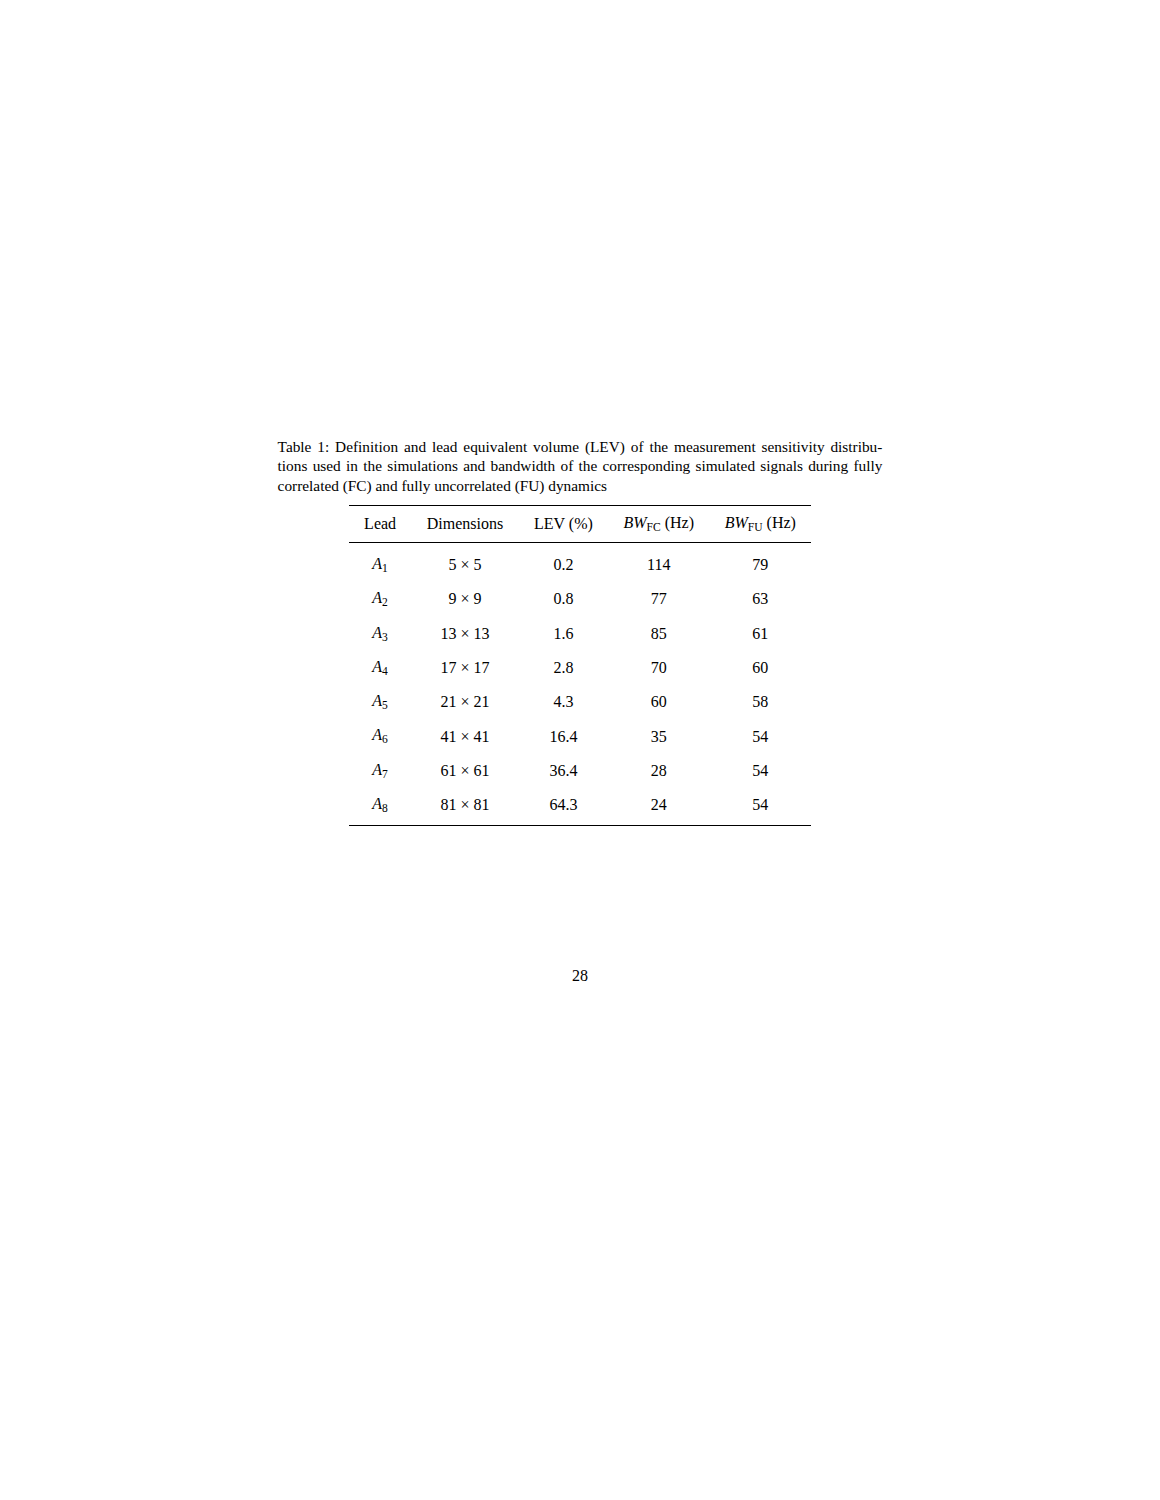Table 1: Definition and lead equivalent volume (LEV) of the measurement sensitivity distributions used in the simulations and bandwidth of the corresponding simulated signals during fully correlated (FC) and fully uncorrelated (FU) dynamics
| Lead | Dimensions | LEV (%) | BW FC (Hz) | BW FU (Hz) |
| --- | --- | --- | --- | --- |
| A 1 | 5 × 5 | 0.2 | 114 | 79 |
| A 2 | 9 × 9 | 0.8 | 77 | 63 |
| A 3 | 13 × 13 | 1.6 | 85 | 61 |
| A 4 | 17 × 17 | 2.8 | 70 | 60 |
| A 5 | 21 × 21 | 4.3 | 60 | 58 |
| A 6 | 41 × 41 | 16.4 | 35 | 54 |
| A 7 | 61 × 61 | 36.4 | 28 | 54 |
| A 8 | 81 × 81 | 64.3 | 24 | 54 |
28